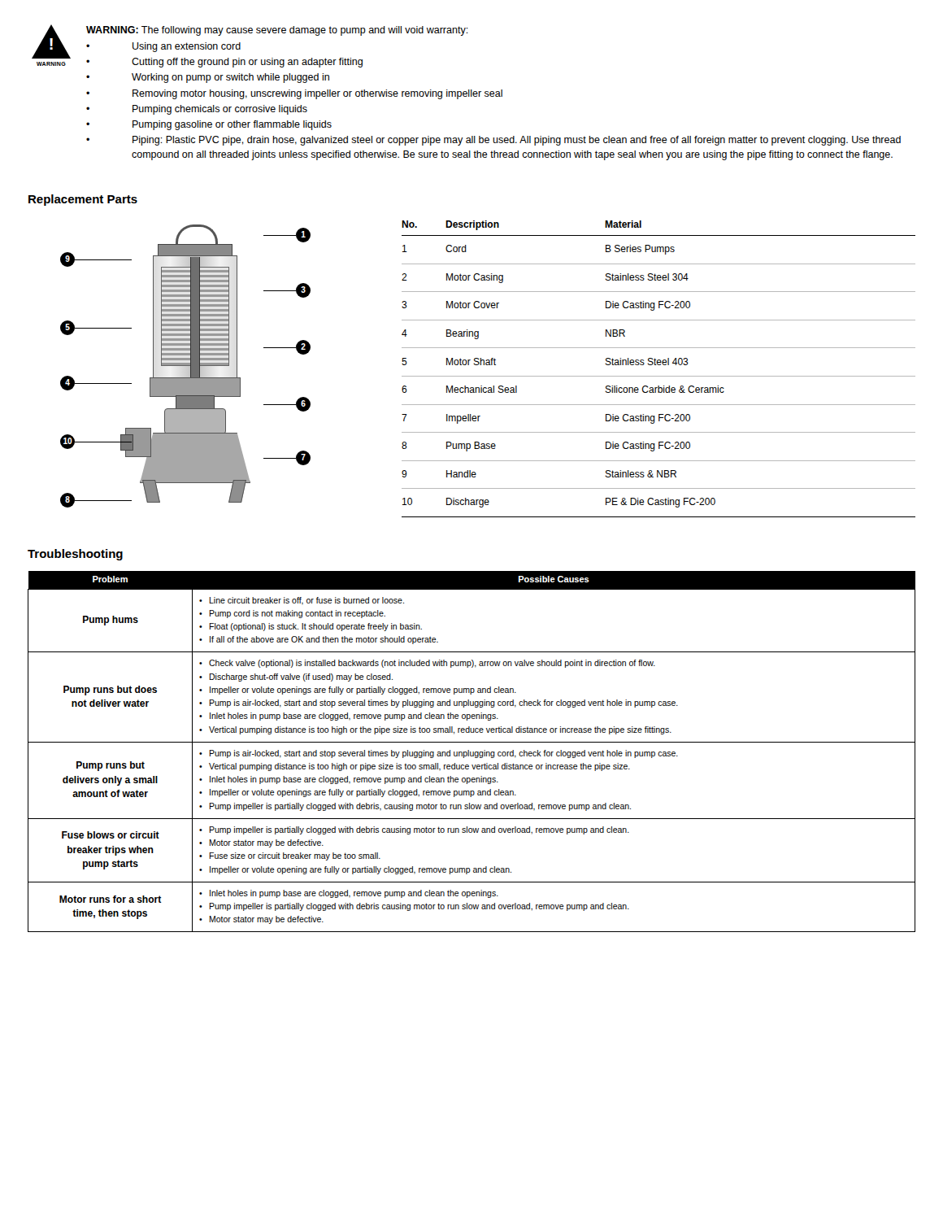!
WARNING
WARNING: The following may cause severe damage to pump and will void warranty:
Using an extension cord
Cutting off the ground pin or using an adapter fitting
Working on pump or switch while plugged in
Removing motor housing, unscrewing impeller or otherwise removing impeller seal
Pumping chemicals or corrosive liquids
Pumping gasoline or other flammable liquids
Piping: Plastic PVC pipe, drain hose, galvanized steel or copper pipe may all be used. All piping must be clean and free of all foreign matter to prevent clogging. Use thread compound on all threaded joints unless specified otherwise. Be sure to seal the thread connection with tape seal when you are using the pipe fitting to connect the flange.
Replacement Parts
1
9
3
5
2
4
6
10
7
8
| No. | Description | Material |
| --- | --- | --- |
| 1 | Cord | B Series Pumps |
| 2 | Motor Casing | Stainless Steel 304 |
| 3 | Motor Cover | Die Casting FC-200 |
| 4 | Bearing | NBR |
| 5 | Motor Shaft | Stainless Steel 403 |
| 6 | Mechanical Seal | Silicone Carbide & Ceramic |
| 7 | Impeller | Die Casting FC-200 |
| 8 | Pump Base | Die Casting FC-200 |
| 9 | Handle | Stainless & NBR |
| 10 | Discharge | PE & Die Casting FC-200 |
Troubleshooting
| Problem | Possible Causes |
| --- | --- |
| Pump hums | Line circuit breaker is off, or fuse is burned or loose. Pump cord is not making contact in receptacle. Float (optional) is stuck. It should operate freely in basin. If all of the above are OK and then the motor should operate. |
| Pump runs but does not deliver water | Check valve (optional) is installed backwards (not included with pump), arrow on valve should point in direction of flow. Discharge shut-off valve (if used) may be closed. Impeller or volute openings are fully or partially clogged, remove pump and clean. Pump is air-locked, start and stop several times by plugging and unplugging cord, check for clogged vent hole in pump case. Inlet holes in pump base are clogged, remove pump and clean the openings. Vertical pumping distance is too high or the pipe size is too small, reduce vertical distance or increase the pipe size fittings. |
| Pump runs but delivers only a small amount of water | Pump is air-locked, start and stop several times by plugging and unplugging cord, check for clogged vent hole in pump case. Vertical pumping distance is too high or pipe size is too small, reduce vertical distance or increase the pipe size. Inlet holes in pump base are clogged, remove pump and clean the openings. Impeller or volute openings are fully or partially clogged, remove pump and clean. Pump impeller is partially clogged with debris, causing motor to run slow and overload, remove pump and clean. |
| Fuse blows or circuit breaker trips when pump starts | Pump impeller is partially clogged with debris causing motor to run slow and overload, remove pump and clean. Motor stator may be defective. Fuse size or circuit breaker may be too small. Impeller or volute opening are fully or partially clogged, remove pump and clean. |
| Motor runs for a short time, then stops | Inlet holes in pump base are clogged, remove pump and clean the openings. Pump impeller is partially clogged with debris causing motor to run slow and overload, remove pump and clean. Motor stator may be defective. |